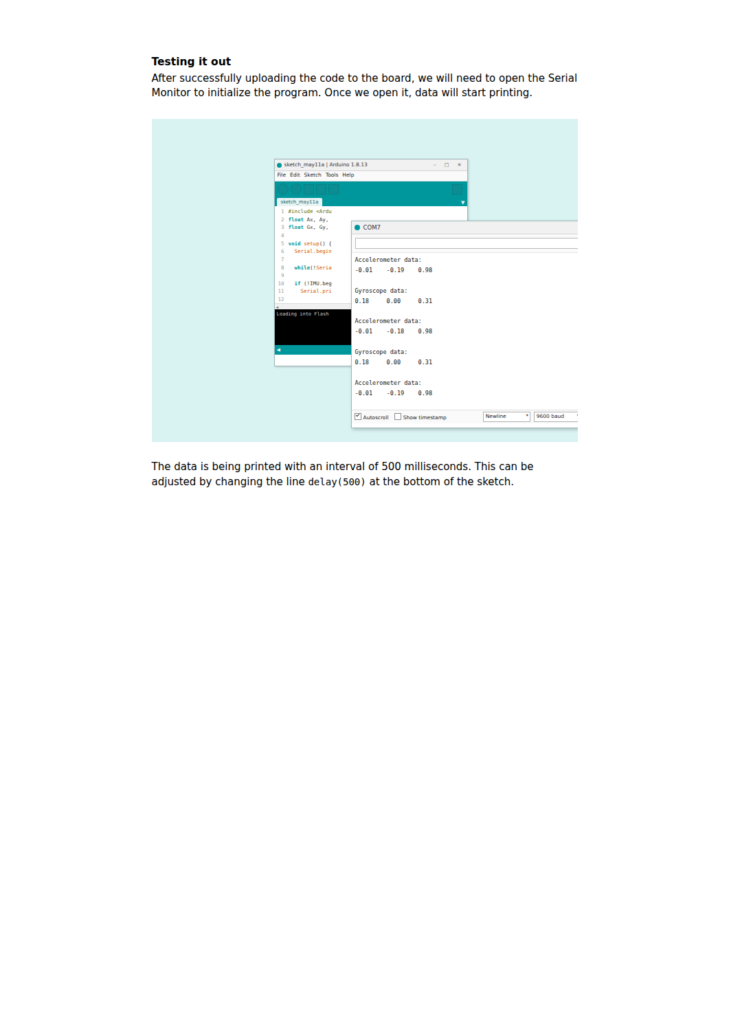Testing it out
After successfully uploading the code to the board, we will need to open the Serial Monitor to initialize the program. Once we open it, data will start printing.
sketch_may11a | Arduino 1.8.13 – □ ✕
File Edit Sketch Tools Help
sketch_may11a ▼
1
2
3
4
5
6
7
8
9
10
11
12
#include <Ardu float Ax, Ay, float Gx, Gy, void setup() { Serial.begin while(!Seria if (!IMU.beg Serial.pri
◀▶
Loading into Flash
◀ 1
COM7 – □ ✕
Send
Accelerometer data: -0.01 -0.19 0.98 Gyroscope data: 0.18 0.00 0.31 Accelerometer data: -0.01 -0.18 0.98 Gyroscope data: 0.18 0.00 0.31 Accelerometer data: -0.01 -0.19 0.98 Gyroscope data: 0.12 0.00 0.31
▲ ▼
Autoscroll Show timestamp Newline 9600 baud Clear output
The data is being printed with an interval of 500 milliseconds. This can be adjusted by changing the line delay(500) at the bottom of the sketch.